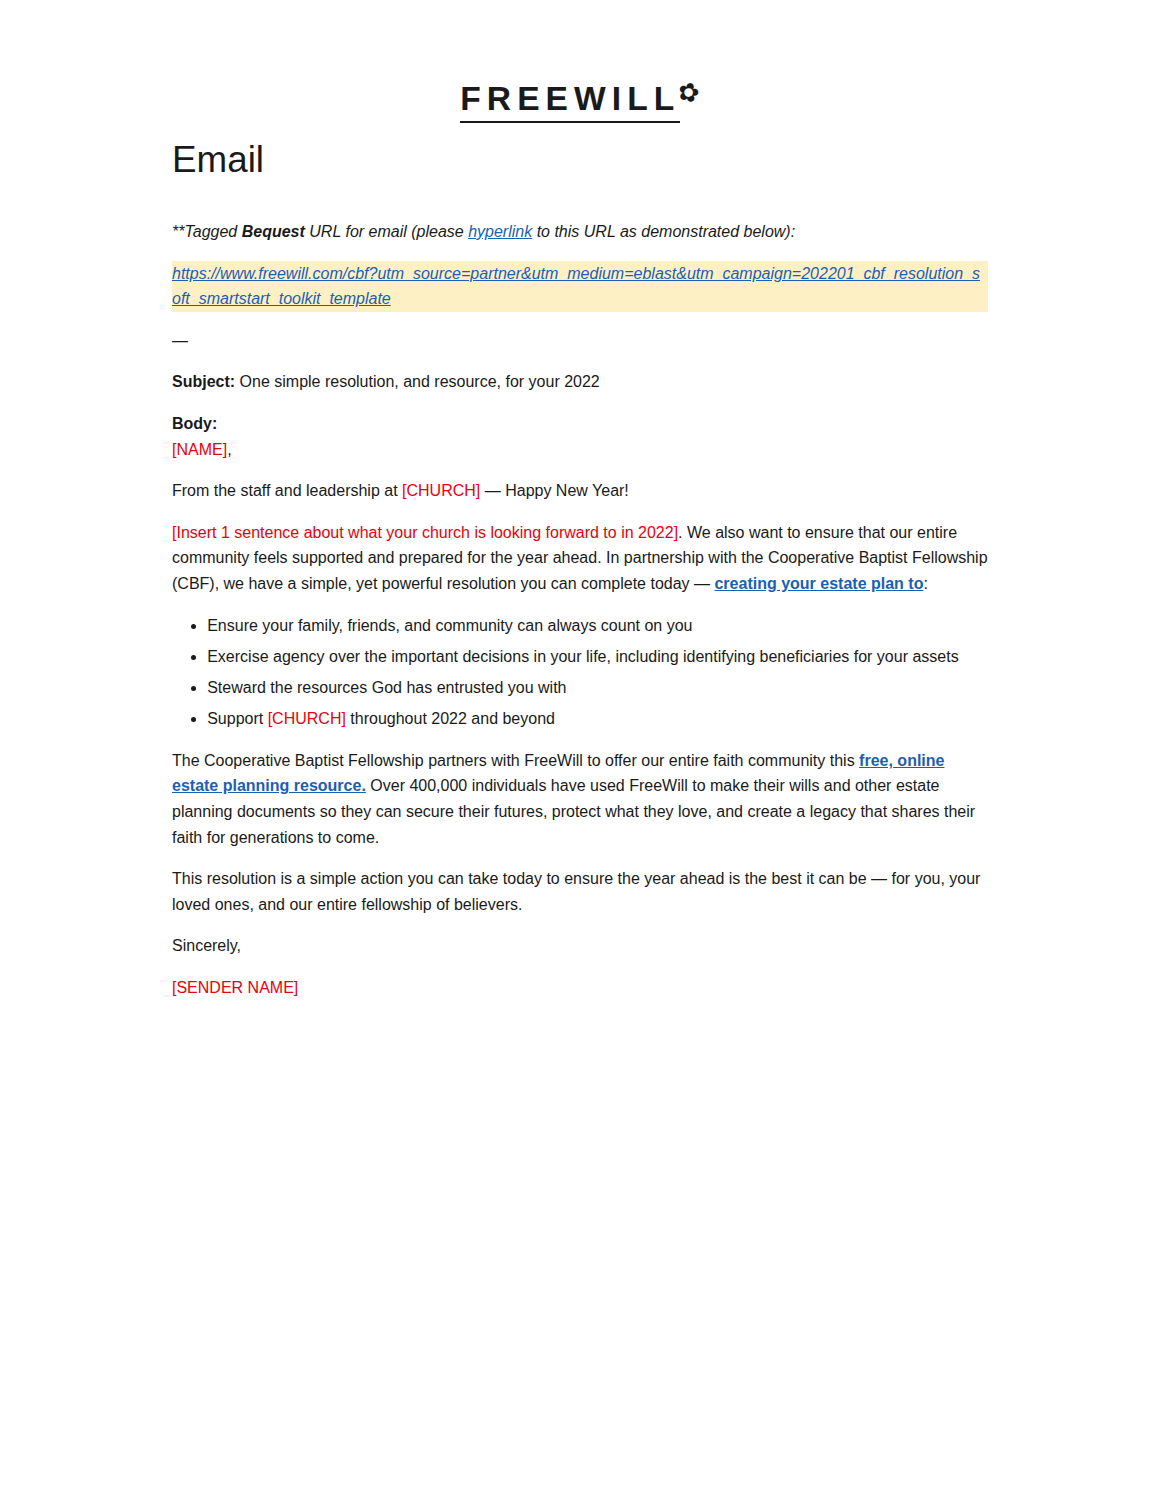FREEWILL✿
Email
**Tagged Bequest URL for email (please hyperlink to this URL as demonstrated below):
https://www.freewill.com/cbf?utm_source=partner&utm_medium=eblast&utm_campaign=202201_cbf_resolution_soft_smartstart_toolkit_template
—
Subject: One simple resolution, and resource, for your 2022
Body:
[NAME],
From the staff and leadership at [CHURCH] — Happy New Year!
[Insert 1 sentence about what your church is looking forward to in 2022]. We also want to ensure that our entire community feels supported and prepared for the year ahead. In partnership with the Cooperative Baptist Fellowship (CBF), we have a simple, yet powerful resolution you can complete today — creating your estate plan to:
Ensure your family, friends, and community can always count on you
Exercise agency over the important decisions in your life, including identifying beneficiaries for your assets
Steward the resources God has entrusted you with
Support [CHURCH] throughout 2022 and beyond
The Cooperative Baptist Fellowship partners with FreeWill to offer our entire faith community this free, online estate planning resource. Over 400,000 individuals have used FreeWill to make their wills and other estate planning documents so they can secure their futures, protect what they love, and create a legacy that shares their faith for generations to come.
This resolution is a simple action you can take today to ensure the year ahead is the best it can be — for you, your loved ones, and our entire fellowship of believers.
Sincerely,
[SENDER NAME]